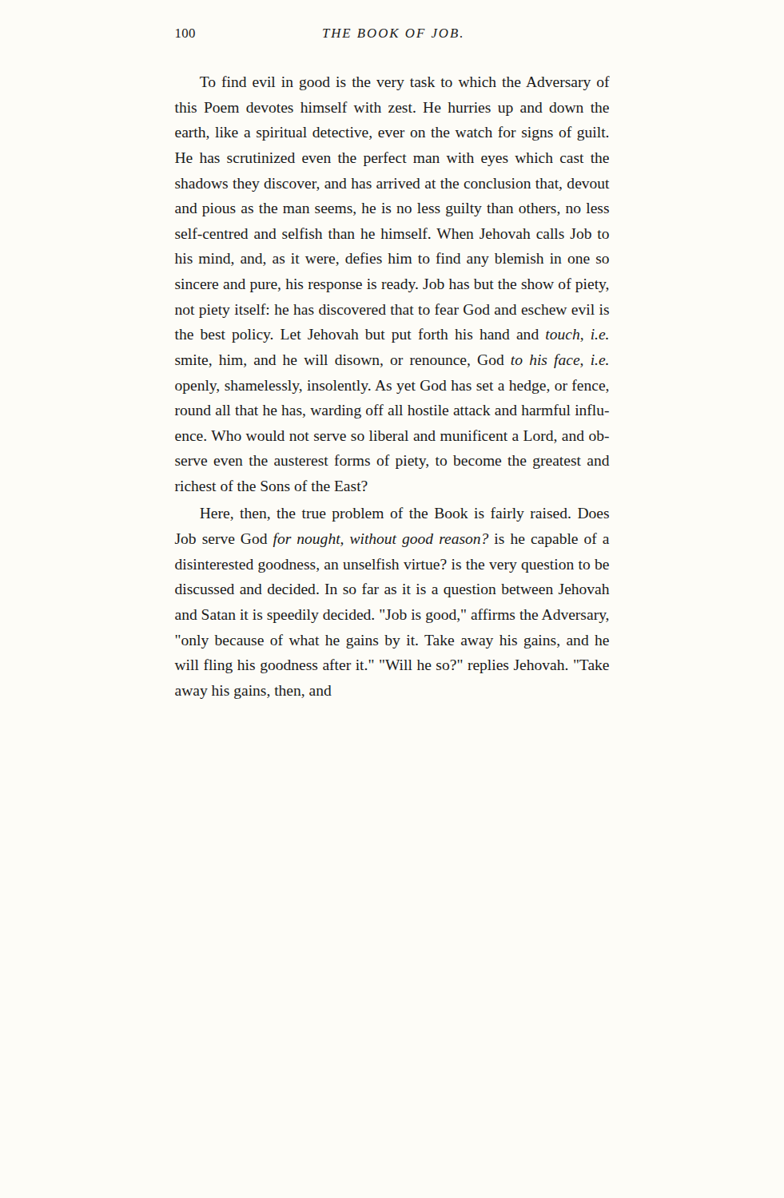100 The Book of Job.
To find evil in good is the very task to which the Adversary of this Poem devotes himself with zest. He hurries up and down the earth, like a spiritual detective, ever on the watch for signs of guilt. He has scrutinized even the perfect man with eyes which cast the shadows they discover, and has arrived at the conclusion that, devout and pious as the man seems, he is no less guilty than others, no less self-centred and selfish than he himself. When Jehovah calls Job to his mind, and, as it were, defies him to find any blemish in one so sincere and pure, his response is ready. Job has but the show of piety, not piety itself: he has discovered that to fear God and eschew evil is the best policy. Let Jehovah but put forth his hand and touch, i.e. smite, him, and he will disown, or renounce, God to his face, i.e. openly, shamelessly, insolently. As yet God has set a hedge, or fence, round all that he has, warding off all hostile attack and harmful influence. Who would not serve so liberal and munificent a Lord, and observe even the austerest forms of piety, to become the greatest and richest of the Sons of the East?
Here, then, the true problem of the Book is fairly raised. Does Job serve God for nought, without good reason? is he capable of a disinterested goodness, an unselfish virtue? is the very question to be discussed and decided. In so far as it is a question between Jehovah and Satan it is speedily decided. "Job is good," affirms the Adversary, "only because of what he gains by it. Take away his gains, and he will fling his goodness after it." "Will he so?" replies Jehovah. "Take away his gains, then, and